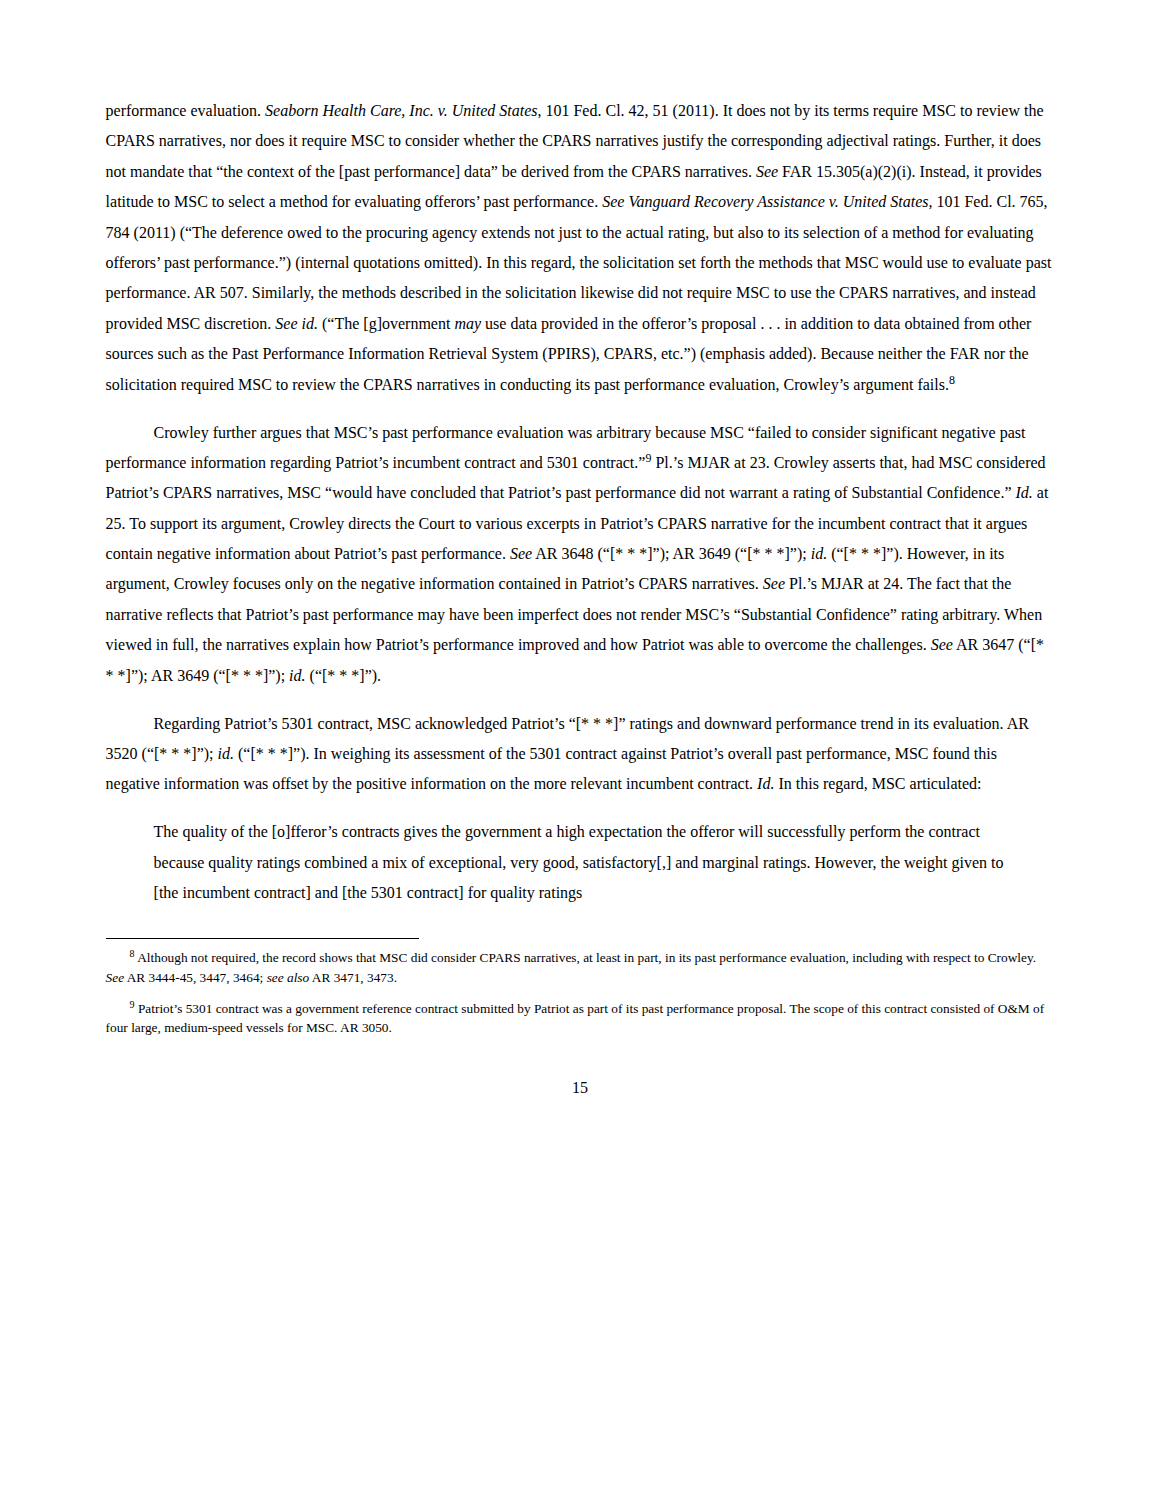performance evaluation. Seaborn Health Care, Inc. v. United States, 101 Fed. Cl. 42, 51 (2011). It does not by its terms require MSC to review the CPARS narratives, nor does it require MSC to consider whether the CPARS narratives justify the corresponding adjectival ratings. Further, it does not mandate that “the context of the [past performance] data” be derived from the CPARS narratives. See FAR 15.305(a)(2)(i). Instead, it provides latitude to MSC to select a method for evaluating offerors’ past performance. See Vanguard Recovery Assistance v. United States, 101 Fed. Cl. 765, 784 (2011) (“The deference owed to the procuring agency extends not just to the actual rating, but also to its selection of a method for evaluating offerors’ past performance.”) (internal quotations omitted). In this regard, the solicitation set forth the methods that MSC would use to evaluate past performance. AR 507. Similarly, the methods described in the solicitation likewise did not require MSC to use the CPARS narratives, and instead provided MSC discretion. See id. (“The [g]overnment may use data provided in the offeror’s proposal . . . in addition to data obtained from other sources such as the Past Performance Information Retrieval System (PPIRS), CPARS, etc.”) (emphasis added). Because neither the FAR nor the solicitation required MSC to review the CPARS narratives in conducting its past performance evaluation, Crowley’s argument fails.8
Crowley further argues that MSC’s past performance evaluation was arbitrary because MSC “failed to consider significant negative past performance information regarding Patriot’s incumbent contract and 5301 contract.”9 Pl.’s MJAR at 23. Crowley asserts that, had MSC considered Patriot’s CPARS narratives, MSC “would have concluded that Patriot’s past performance did not warrant a rating of Substantial Confidence.” Id. at 25. To support its argument, Crowley directs the Court to various excerpts in Patriot’s CPARS narrative for the incumbent contract that it argues contain negative information about Patriot’s past performance. See AR 3648 (“[* * *]”); AR 3649 (“[* * *]”); id. (“[* * *]”). However, in its argument, Crowley focuses only on the negative information contained in Patriot’s CPARS narratives. See Pl.’s MJAR at 24. The fact that the narrative reflects that Patriot’s past performance may have been imperfect does not render MSC’s “Substantial Confidence” rating arbitrary. When viewed in full, the narratives explain how Patriot’s performance improved and how Patriot was able to overcome the challenges. See AR 3647 (“[* * *]”); AR 3649 (“[* * *]”); id. (“[* * *]”).
Regarding Patriot’s 5301 contract, MSC acknowledged Patriot’s “[* * *]” ratings and downward performance trend in its evaluation. AR 3520 (“[* * *]”); id. (“[* * *]”). In weighing its assessment of the 5301 contract against Patriot’s overall past performance, MSC found this negative information was offset by the positive information on the more relevant incumbent contract. Id. In this regard, MSC articulated:
The quality of the [o]fferor’s contracts gives the government a high expectation the offeror will successfully perform the contract because quality ratings combined a mix of exceptional, very good, satisfactory[,] and marginal ratings. However, the weight given to [the incumbent contract] and [the 5301 contract] for quality ratings
8 Although not required, the record shows that MSC did consider CPARS narratives, at least in part, in its past performance evaluation, including with respect to Crowley. See AR 3444-45, 3447, 3464; see also AR 3471, 3473.
9 Patriot’s 5301 contract was a government reference contract submitted by Patriot as part of its past performance proposal. The scope of this contract consisted of O&M of four large, medium-speed vessels for MSC. AR 3050.
15